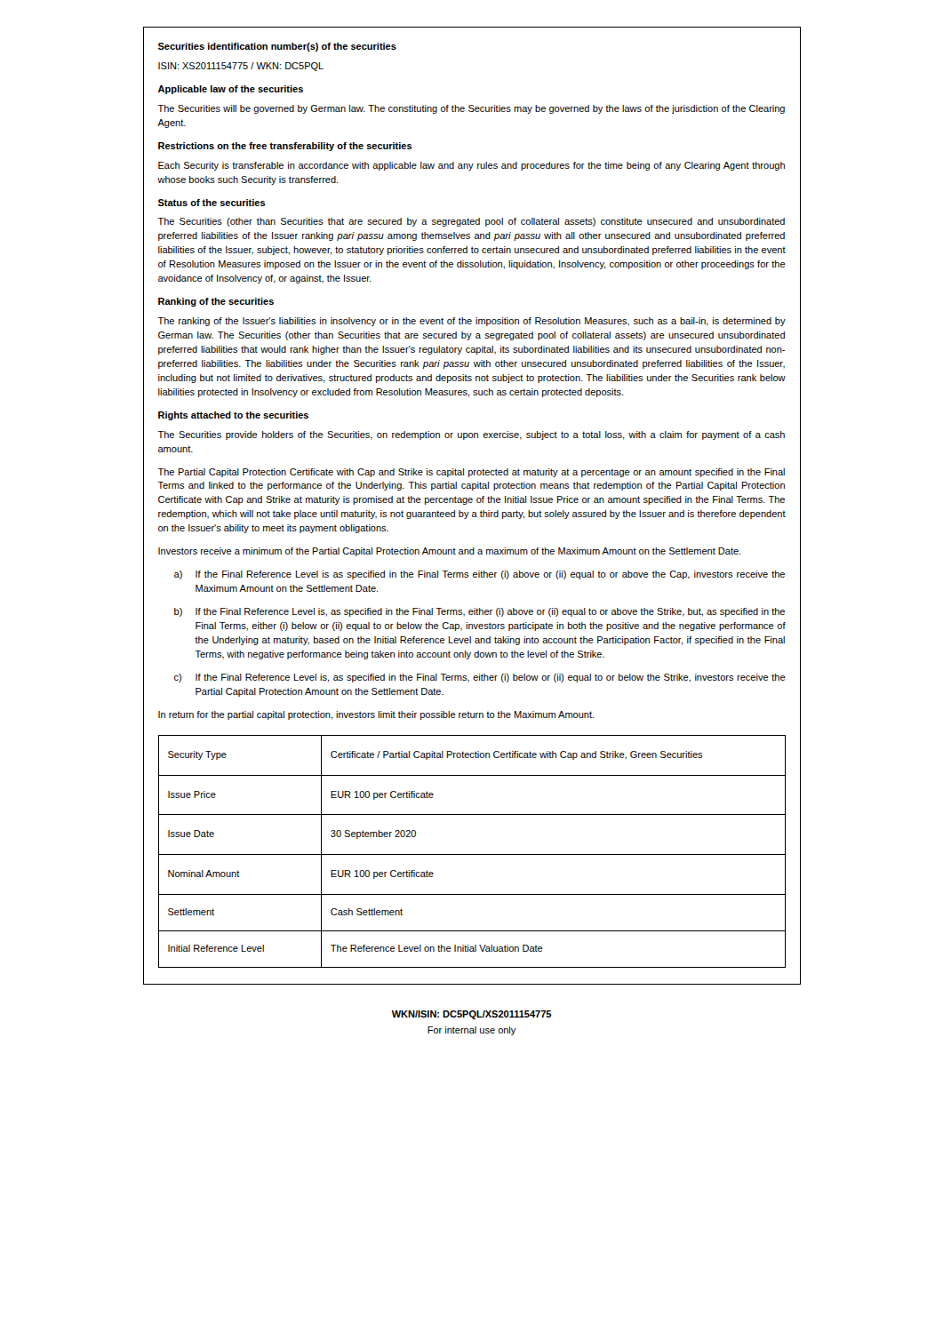Securities identification number(s) of the securities
ISIN: XS2011154775 / WKN: DC5PQL
Applicable law of the securities
The Securities will be governed by German law. The constituting of the Securities may be governed by the laws of the jurisdiction of the Clearing Agent.
Restrictions on the free transferability of the securities
Each Security is transferable in accordance with applicable law and any rules and procedures for the time being of any Clearing Agent through whose books such Security is transferred.
Status of the securities
The Securities (other than Securities that are secured by a segregated pool of collateral assets) constitute unsecured and unsubordinated preferred liabilities of the Issuer ranking pari passu among themselves and pari passu with all other unsecured and unsubordinated preferred liabilities of the Issuer, subject, however, to statutory priorities conferred to certain unsecured and unsubordinated preferred liabilities in the event of Resolution Measures imposed on the Issuer or in the event of the dissolution, liquidation, Insolvency, composition or other proceedings for the avoidance of Insolvency of, or against, the Issuer.
Ranking of the securities
The ranking of the Issuer's liabilities in insolvency or in the event of the imposition of Resolution Measures, such as a bail-in, is determined by German law. The Securities (other than Securities that are secured by a segregated pool of collateral assets) are unsecured unsubordinated preferred liabilities that would rank higher than the Issuer's regulatory capital, its subordinated liabilities and its unsecured unsubordinated non-preferred liabilities. The liabilities under the Securities rank pari passu with other unsecured unsubordinated preferred liabilities of the Issuer, including but not limited to derivatives, structured products and deposits not subject to protection. The liabilities under the Securities rank below liabilities protected in Insolvency or excluded from Resolution Measures, such as certain protected deposits.
Rights attached to the securities
The Securities provide holders of the Securities, on redemption or upon exercise, subject to a total loss, with a claim for payment of a cash amount.
The Partial Capital Protection Certificate with Cap and Strike is capital protected at maturity at a percentage or an amount specified in the Final Terms and linked to the performance of the Underlying. This partial capital protection means that redemption of the Partial Capital Protection Certificate with Cap and Strike at maturity is promised at the percentage of the Initial Issue Price or an amount specified in the Final Terms. The redemption, which will not take place until maturity, is not guaranteed by a third party, but solely assured by the Issuer and is therefore dependent on the Issuer's ability to meet its payment obligations.
Investors receive a minimum of the Partial Capital Protection Amount and a maximum of the Maximum Amount on the Settlement Date.
If the Final Reference Level is as specified in the Final Terms either (i) above or (ii) equal to or above the Cap, investors receive the Maximum Amount on the Settlement Date.
If the Final Reference Level is, as specified in the Final Terms, either (i) above or (ii) equal to or above the Strike, but, as specified in the Final Terms, either (i) below or (ii) equal to or below the Cap, investors participate in both the positive and the negative performance of the Underlying at maturity, based on the Initial Reference Level and taking into account the Participation Factor, if specified in the Final Terms, with negative performance being taken into account only down to the level of the Strike.
If the Final Reference Level is, as specified in the Final Terms, either (i) below or (ii) equal to or below the Strike, investors receive the Partial Capital Protection Amount on the Settlement Date.
In return for the partial capital protection, investors limit their possible return to the Maximum Amount.
| Security Type | Certificate / Partial Capital Protection Certificate with Cap and Strike, Green Securities |
| Issue Price | EUR 100 per Certificate |
| Issue Date | 30 September 2020 |
| Nominal Amount | EUR 100 per Certificate |
| Settlement | Cash Settlement |
| Initial Reference Level | The Reference Level on the Initial Valuation Date |
WKN/ISIN: DC5PQL/XS2011154775
For internal use only